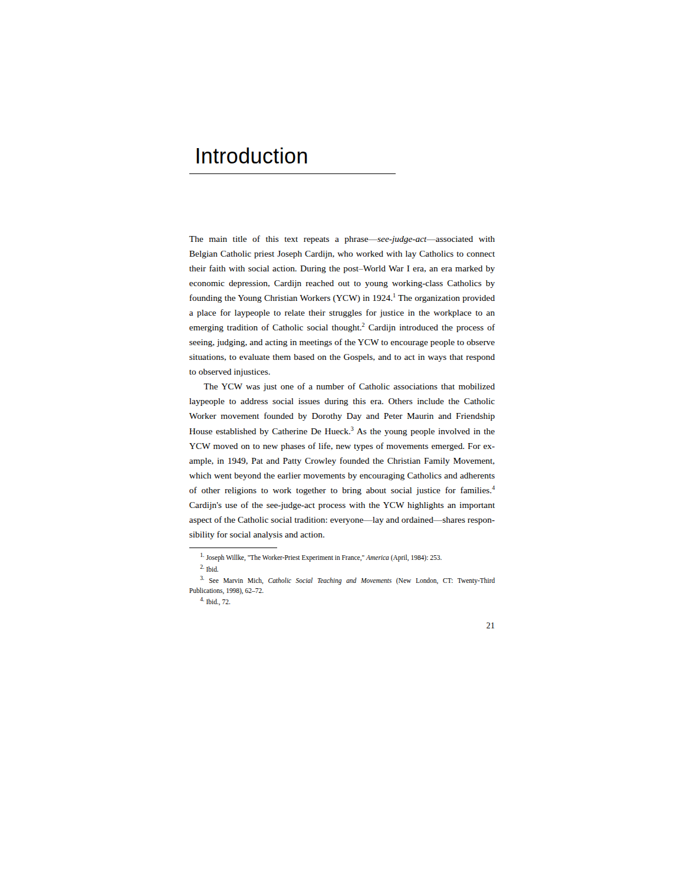Introduction
The main title of this text repeats a phrase—see-judge-act—associated with Belgian Catholic priest Joseph Cardijn, who worked with lay Catholics to connect their faith with social action. During the post–World War I era, an era marked by economic depression, Cardijn reached out to young working-class Catholics by founding the Young Christian Workers (YCW) in 1924.1 The organization provided a place for laypeople to relate their struggles for justice in the workplace to an emerging tradition of Catholic social thought.2 Cardijn introduced the process of seeing, judging, and acting in meetings of the YCW to encourage people to observe situations, to evaluate them based on the Gospels, and to act in ways that respond to observed injustices.
The YCW was just one of a number of Catholic associations that mobilized laypeople to address social issues during this era. Others include the Catholic Worker movement founded by Dorothy Day and Peter Maurin and Friendship House established by Catherine De Hueck.3 As the young people involved in the YCW moved on to new phases of life, new types of movements emerged. For example, in 1949, Pat and Patty Crowley founded the Christian Family Movement, which went beyond the earlier movements by encouraging Catholics and adherents of other religions to work together to bring about social justice for families.4 Cardijn's use of the see-judge-act process with the YCW highlights an important aspect of the Catholic social tradition: everyone—lay and ordained—shares responsibility for social analysis and action.
1. Joseph Willke, "The Worker-Priest Experiment in France," America (April, 1984): 253.
2. Ibid.
3. See Marvin Mich, Catholic Social Teaching and Movements (New London, CT: Twenty-Third Publications, 1998), 62–72.
4. Ibid., 72.
21